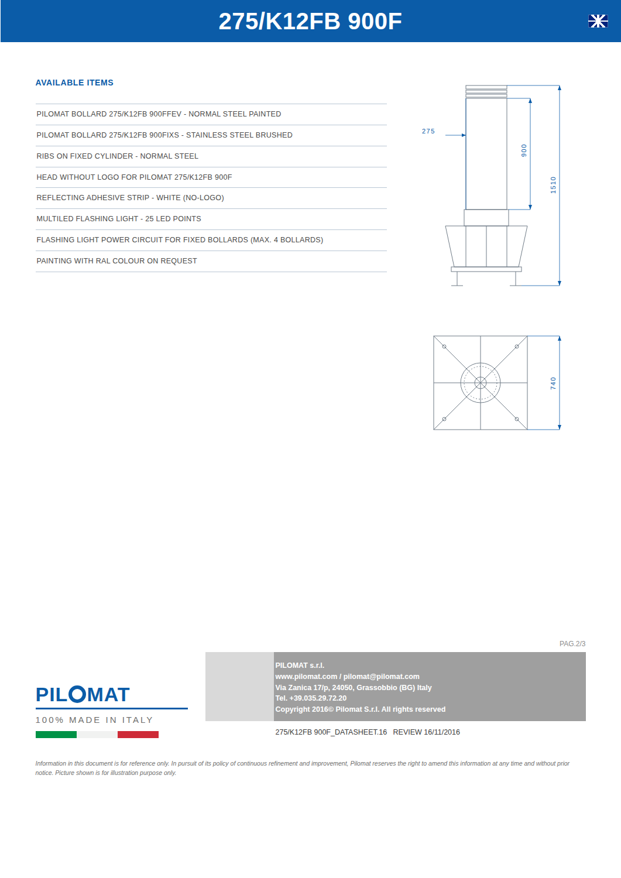275/K12FB 900F
Available items
Pilomat bollard 275/K12FB 900FFEV - normal steel painted
Pilomat bollard 275/K12FB 900FIXS - stainless steel brushed
Ribs on fixed cylinder - normal steel
Head without logo for Pilomat 275/K12FB 900F
Reflecting adhesive strip - white (no-logo)
Multiled flashing light - 25 led points
Flashing light power circuit for fixed bollards (max. 4 bollards)
Painting with RAL colour on request
275 900 1510 740
PAG.2/3
PIL MAT
100% MADE IN ITALY
PILOMAT s.r.l.
www.pilomat.com / pilomat@pilomat.com
Via Zanica 17/p, 24050, Grassobbio (BG) Italy
Tel. +39.035.29.72.20
Copyright 2016© Pilomat S.r.l. All rights reserved
275/K12FB 900F_DATASHEET.16 REVIEW 16/11/2016
Information in this document is for reference only. In pursuit of its policy of continuous refinement and improvement, Pilomat reserves the right to amend this information at any time and without prior notice. Picture shown is for illustration purpose only.